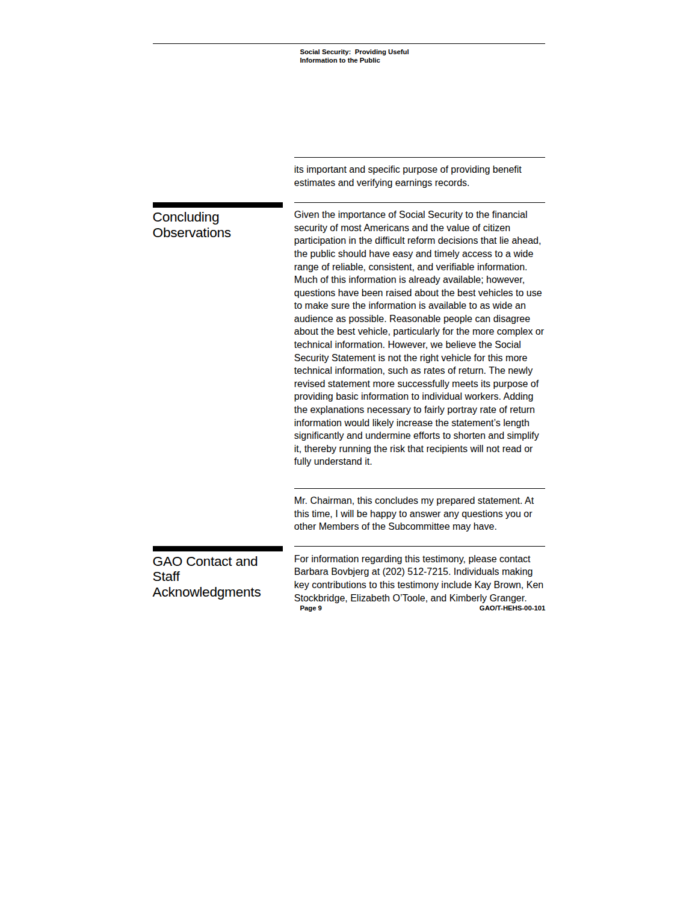Social Security: Providing Useful
Information to the Public
its important and specific purpose of providing benefit estimates and verifying earnings records.
Concluding
Observations
Given the importance of Social Security to the financial security of most Americans and the value of citizen participation in the difficult reform decisions that lie ahead, the public should have easy and timely access to a wide range of reliable, consistent, and verifiable information. Much of this information is already available; however, questions have been raised about the best vehicles to use to make sure the information is available to as wide an audience as possible. Reasonable people can disagree about the best vehicle, particularly for the more complex or technical information. However, we believe the Social Security Statement is not the right vehicle for this more technical information, such as rates of return. The newly revised statement more successfully meets its purpose of providing basic information to individual workers. Adding the explanations necessary to fairly portray rate of return information would likely increase the statement’s length significantly and undermine efforts to shorten and simplify it, thereby running the risk that recipients will not read or fully understand it.
Mr. Chairman, this concludes my prepared statement. At this time, I will be happy to answer any questions you or other Members of the Subcommittee may have.
GAO Contact and
Staff
Acknowledgments
For information regarding this testimony, please contact Barbara Bovbjerg at (202) 512-7215. Individuals making key contributions to this testimony include Kay Brown, Ken Stockbridge, Elizabeth O’Toole, and Kimberly Granger.
Page 9
GAO/T-HEHS-00-101